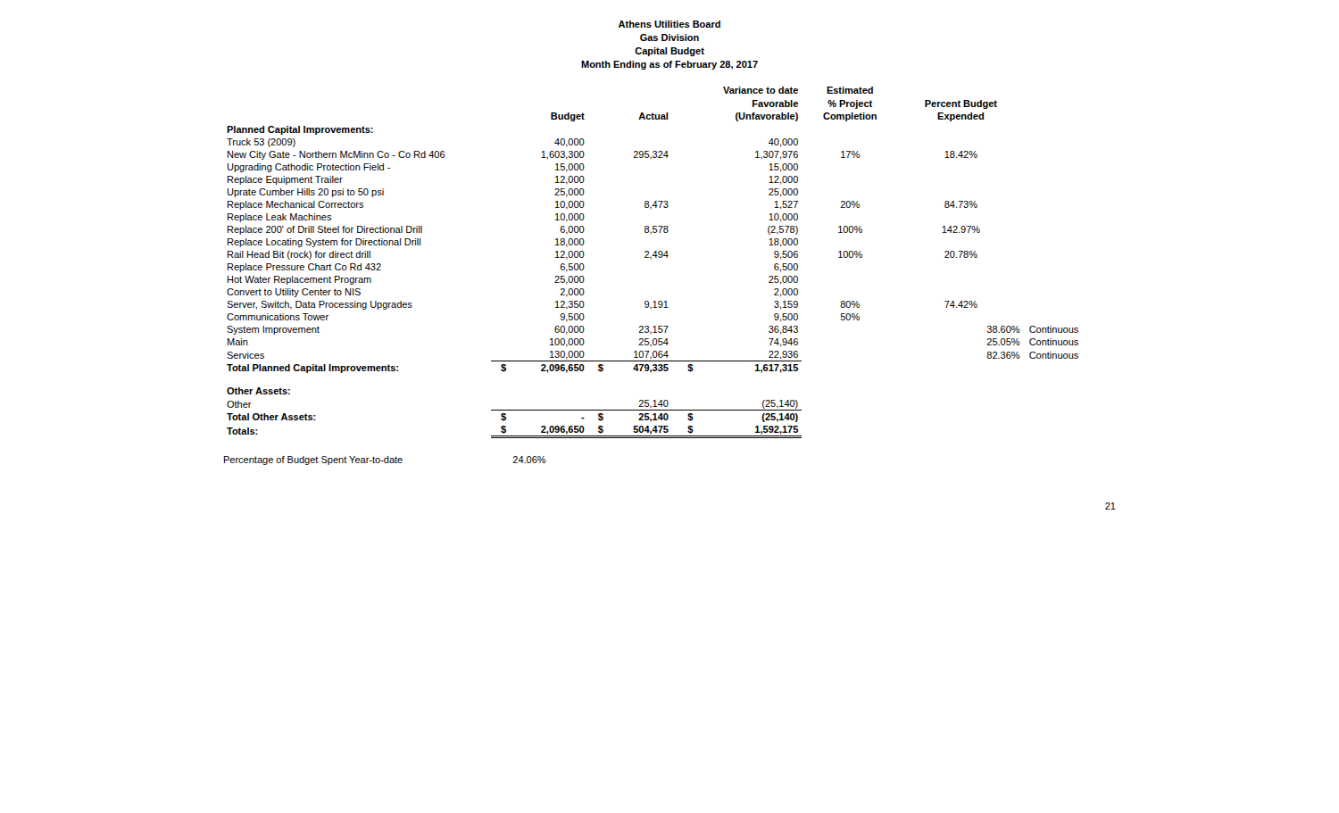Athens Utilities Board
Gas Division
Capital Budget
Month Ending as of February 28, 2017
| | Budget | Actual | Variance to date Favorable (Unfavorable) | Estimated % Project Completion | Percent Budget Expended | |
| --- | --- | --- | --- | --- | --- | --- |
| Planned Capital Improvements: | |
| Truck 53 (2009) | | 40,000 | | | | 40,000 | | | |
| New City Gate - Northern McMinn Co - Co Rd 406 | | 1,603,300 | | 295,324 | | 1,307,976 | 17% | 18.42% | |
| Upgrading Cathodic Protection Field - | | 15,000 | | | | 15,000 | | | |
| Replace Equipment Trailer | | 12,000 | | | | 12,000 | | | |
| Uprate Cumber Hills 20 psi to 50 psi | | 25,000 | | | | 25,000 | | | |
| Replace Mechanical Correctors | | 10,000 | | 8,473 | | 1,527 | 20% | 84.73% | |
| Replace Leak Machines | | 10,000 | | | | 10,000 | | | |
| Replace 200' of Drill Steel for Directional Drill | | 6,000 | | 8,578 | | (2,578) | 100% | 142.97% | |
| Replace Locating System for Directional Drill | | 18,000 | | | | 18,000 | | | |
| Rail Head Bit (rock) for direct drill | | 12,000 | | 2,494 | | 9,506 | 100% | 20.78% | |
| Replace Pressure Chart Co Rd 432 | | 6,500 | | | | 6,500 | | | |
| Hot Water Replacement Program | | 25,000 | | | | 25,000 | | | |
| Convert to Utility Center to NIS | | 2,000 | | | | 2,000 | | | |
| Server, Switch, Data Processing Upgrades | | 12,350 | | 9,191 | | 3,159 | 80% | 74.42% | |
| Communications Tower | | 9,500 | | | | 9,500 | 50% | | |
| System Improvement | | 60,000 | | 23,157 | | 36,843 | | 38.60% | Continuous |
| Main | | 100,000 | | 25,054 | | 74,946 | | 25.05% | Continuous |
| Services | | 130,000 | | 107,064 | | 22,936 | | 82.36% | Continuous |
| Total Planned Capital Improvements: | $ | 2,096,650 | $ | 479,335 | $ | 1,617,315 | | | |
| Other Assets: | |
| Other | | | | 25,140 | | (25,140) | | | |
| Total Other Assets: | $ | - | $ | 25,140 | $ | (25,140) | | | |
| Totals: | $ | 2,096,650 | $ | 504,475 | $ | 1,592,175 | | | |
Percentage of Budget Spent Year-to-date 24.06%
21